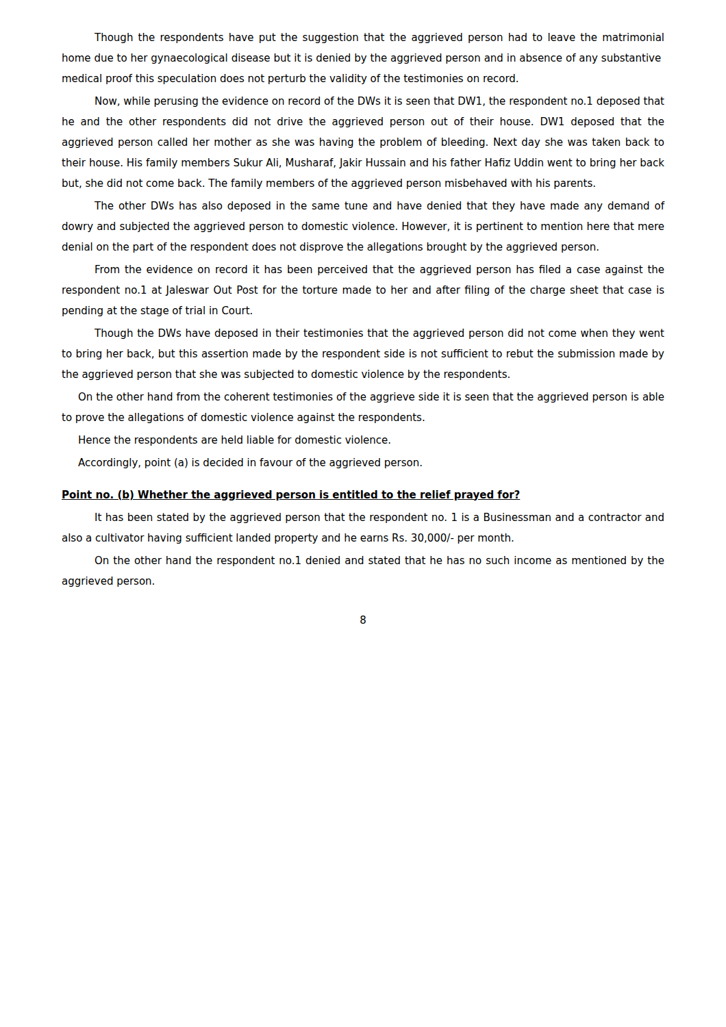Though the respondents have put the suggestion that the aggrieved person had to leave the matrimonial home due to her gynaecological disease but it is denied by the aggrieved person and in absence of any substantive medical proof this speculation does not perturb the validity of the testimonies on record.
Now, while perusing the evidence on record of the DWs it is seen that DW1, the respondent no.1 deposed that he and the other respondents did not drive the aggrieved person out of their house. DW1 deposed that the aggrieved person called her mother as she was having the problem of bleeding. Next day she was taken back to their house. His family members Sukur Ali, Musharaf, Jakir Hussain and his father Hafiz Uddin went to bring her back but, she did not come back. The family members of the aggrieved person misbehaved with his parents.
The other DWs has also deposed in the same tune and have denied that they have made any demand of dowry and subjected the aggrieved person to domestic violence. However, it is pertinent to mention here that mere denial on the part of the respondent does not disprove the allegations brought by the aggrieved person.
From the evidence on record it has been perceived that the aggrieved person has filed a case against the respondent no.1 at Jaleswar Out Post for the torture made to her and after filing of the charge sheet that case is pending at the stage of trial in Court.
Though the DWs have deposed in their testimonies that the aggrieved person did not come when they went to bring her back, but this assertion made by the respondent side is not sufficient to rebut the submission made by the aggrieved person that she was subjected to domestic violence by the respondents.
On the other hand from the coherent testimonies of the aggrieve side it is seen that the aggrieved person is able to prove the allegations of domestic violence against the respondents.
Hence the respondents are held liable for domestic violence.
Accordingly, point (a) is decided in favour of the aggrieved person.
Point no. (b) Whether the aggrieved person is entitled to the relief prayed for?
It has been stated by the aggrieved person that the respondent no. 1 is a Businessman and a contractor and also a cultivator having sufficient landed property and he earns Rs. 30,000/- per month.
On the other hand the respondent no.1 denied and stated that he has no such income as mentioned by the aggrieved person.
8